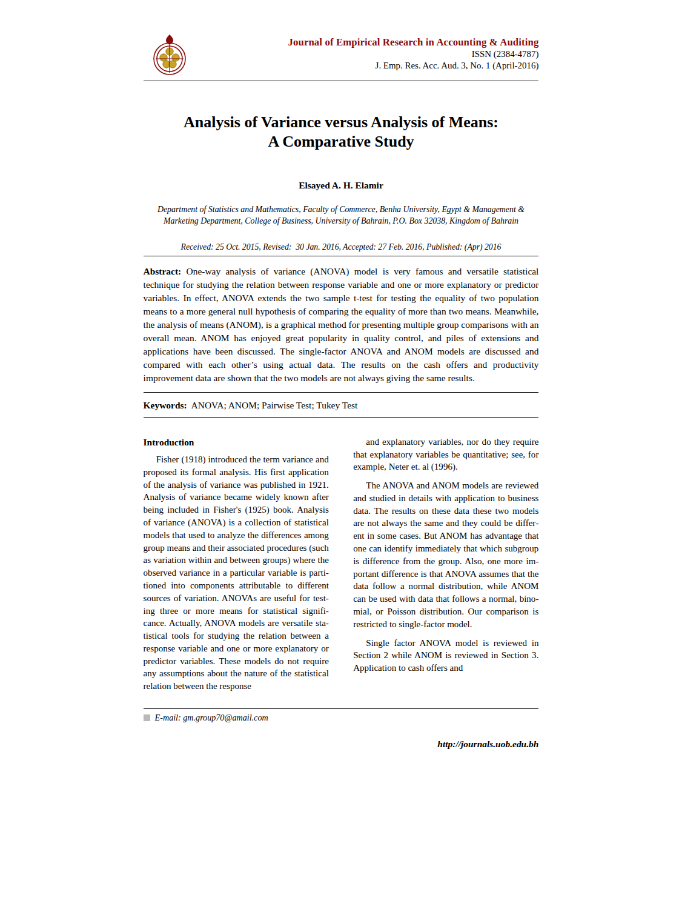Journal of Empirical Research in Accounting & Auditing
ISSN (2384-4787)
J. Emp. Res. Acc. Aud. 3, No. 1 (April-2016)
Analysis of Variance versus Analysis of Means:
A Comparative Study
Elsayed A. H. Elamir
Department of Statistics and Mathematics, Faculty of Commerce, Benha University, Egypt & Management & Marketing Department, College of Business, University of Bahrain, P.O. Box 32038, Kingdom of Bahrain
Received: 25 Oct. 2015, Revised: 30 Jan. 2016, Accepted: 27 Feb. 2016, Published: (Apr) 2016
Abstract: One-way analysis of variance (ANOVA) model is very famous and versatile statistical technique for studying the relation between response variable and one or more explanatory or predictor variables. In effect, ANOVA extends the two sample t-test for testing the equality of two population means to a more general null hypothesis of comparing the equality of more than two means. Meanwhile, the analysis of means (ANOM), is a graphical method for presenting multiple group comparisons with an overall mean. ANOM has enjoyed great popularity in quality control, and piles of extensions and applications have been discussed. The single-factor ANOVA and ANOM models are discussed and compared with each other’s using actual data. The results on the cash offers and productivity improvement data are shown that the two models are not always giving the same results.
Keywords: ANOVA; ANOM; Pairwise Test; Tukey Test
Introduction
Fisher (1918) introduced the term variance and proposed its formal analysis. His first application of the analysis of variance was published in 1921. Analysis of variance became widely known after being included in Fisher's (1925) book. Analysis of variance (ANOVA) is a collection of statistical models that used to analyze the differences among group means and their associated procedures (such as variation within and between groups) where the observed variance in a particular variable is partitioned into components attributable to different sources of variation. ANOVAs are useful for testing three or more means for statistical significance. Actually, ANOVA models are versatile statistical tools for studying the relation between a response variable and one or more explanatory or predictor variables. These models do not require any assumptions about the nature of the statistical relation between the response
and explanatory variables, nor do they require that explanatory variables be quantitative; see, for example, Neter et. al (1996).
The ANOVA and ANOM models are reviewed and studied in details with application to business data. The results on these data these two models are not always the same and they could be different in some cases. But ANOM has advantage that one can identify immediately that which subgroup is difference from the group. Also, one more important difference is that ANOVA assumes that the data follow a normal distribution, while ANOM can be used with data that follows a normal, binomial, or Poisson distribution. Our comparison is restricted to single-factor model.
Single factor ANOVA model is reviewed in Section 2 while ANOM is reviewed in Section 3. Application to cash offers and
E-mail: gm.group70@amail.com
http://journals.uob.edu.bh